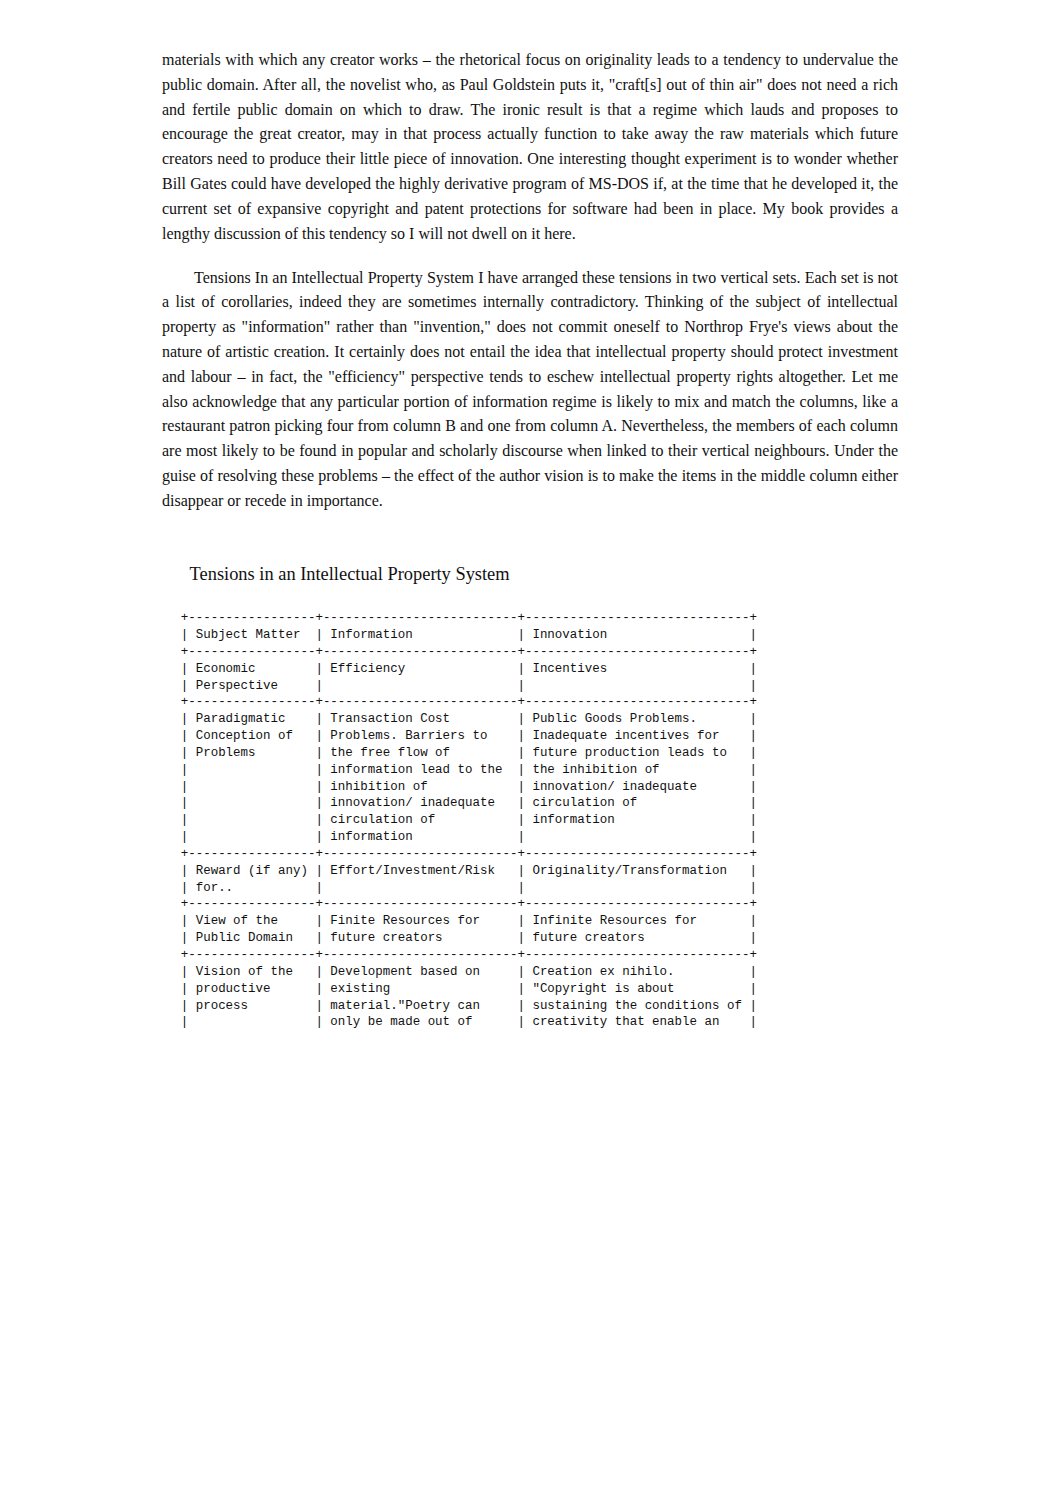materials with which any creator works – the rhetorical focus on originality leads to a tendency to undervalue the public domain. After all, the novelist who, as Paul Goldstein puts it, "craft[s] out of thin air" does not need a rich and fertile public domain on which to draw. The ironic result is that a regime which lauds and proposes to encourage the great creator, may in that process actually function to take away the raw materials which future creators need to produce their little piece of innovation. One interesting thought experiment is to wonder whether Bill Gates could have developed the highly derivative program of MS-DOS if, at the time that he developed it, the current set of expansive copyright and patent protections for software had been in place. My book provides a lengthy discussion of this tendency so I will not dwell on it here.
Tensions In an Intellectual Property System I have arranged these tensions in two vertical sets. Each set is not a list of corollaries, indeed they are sometimes internally contradictory. Thinking of the subject of intellectual property as "information" rather than "invention," does not commit oneself to Northrop Frye's views about the nature of artistic creation. It certainly does not entail the idea that intellectual property should protect investment and labour – in fact, the "efficiency" perspective tends to eschew intellectual property rights altogether. Let me also acknowledge that any particular portion of information regime is likely to mix and match the columns, like a restaurant patron picking four from column B and one from column A. Nevertheless, the members of each column are most likely to be found in popular and scholarly discourse when linked to their vertical neighbours. Under the guise of resolving these problems – the effect of the author vision is to make the items in the middle column either disappear or recede in importance.
Tensions in an Intellectual Property System
+-----------------+--------------------------+------------------------------+
| Subject Matter  | Information              | Innovation                   |
+-----------------+--------------------------+------------------------------+
| Economic        | Efficiency               | Incentives                   |
| Perspective     |                          |                              |
+-----------------+--------------------------+------------------------------+
| Paradigmatic    | Transaction Cost         | Public Goods Problems.       |
| Conception of   | Problems. Barriers to    | Inadequate incentives for    |
| Problems        | the free flow of         | future production leads to   |
|                 | information lead to the  | the inhibition of            |
|                 | inhibition of            | innovation/ inadequate       |
|                 | innovation/ inadequate   | circulation of               |
|                 | circulation of           | information                  |
|                 | information              |                              |
+-----------------+--------------------------+------------------------------+
| Reward (if any) | Effort/Investment/Risk   | Originality/Transformation   |
| for..           |                          |                              |
+-----------------+--------------------------+------------------------------+
| View of the     | Finite Resources for     | Infinite Resources for       |
| Public Domain   | future creators          | future creators              |
+-----------------+--------------------------+------------------------------+
| Vision of the   | Development based on     | Creation ex nihilo.          |
| productive      | existing                 | "Copyright is about          |
| process         | material."Poetry can     | sustaining the conditions of |
|                 | only be made out of      | creativity that enable an    |